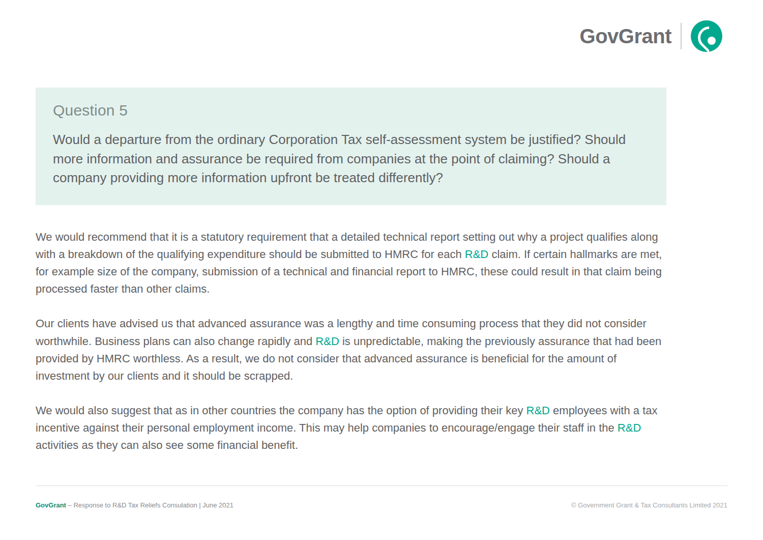Gov Grant
Question 5
Would a departure from the ordinary Corporation Tax self-assessment system be justified? Should more information and assurance be required from companies at the point of claiming? Should a company providing more information upfront be treated differently?
We would recommend that it is a statutory requirement that a detailed technical report setting out why a project qualifies along with a breakdown of the qualifying expenditure should be submitted to HMRC for each R&D claim. If certain hallmarks are met, for example size of the company, submission of a technical and financial report to HMRC, these could result in that claim being processed faster than other claims.
Our clients have advised us that advanced assurance was a lengthy and time consuming process that they did not consider worthwhile. Business plans can also change rapidly and R&D is unpredictable, making the previously assurance that had been provided by HMRC worthless. As a result, we do not consider that advanced assurance is beneficial for the amount of investment by our clients and it should be scrapped.
We would also suggest that as in other countries the company has the option of providing their key R&D employees with a tax incentive against their personal employment income. This may help companies to encourage/engage their staff in the R&D activities as they can also see some financial benefit.
GovGrant – Response to R&D Tax Reliefs Consulation | June 2021
© Government Grant & Tax Consultants Limited 2021